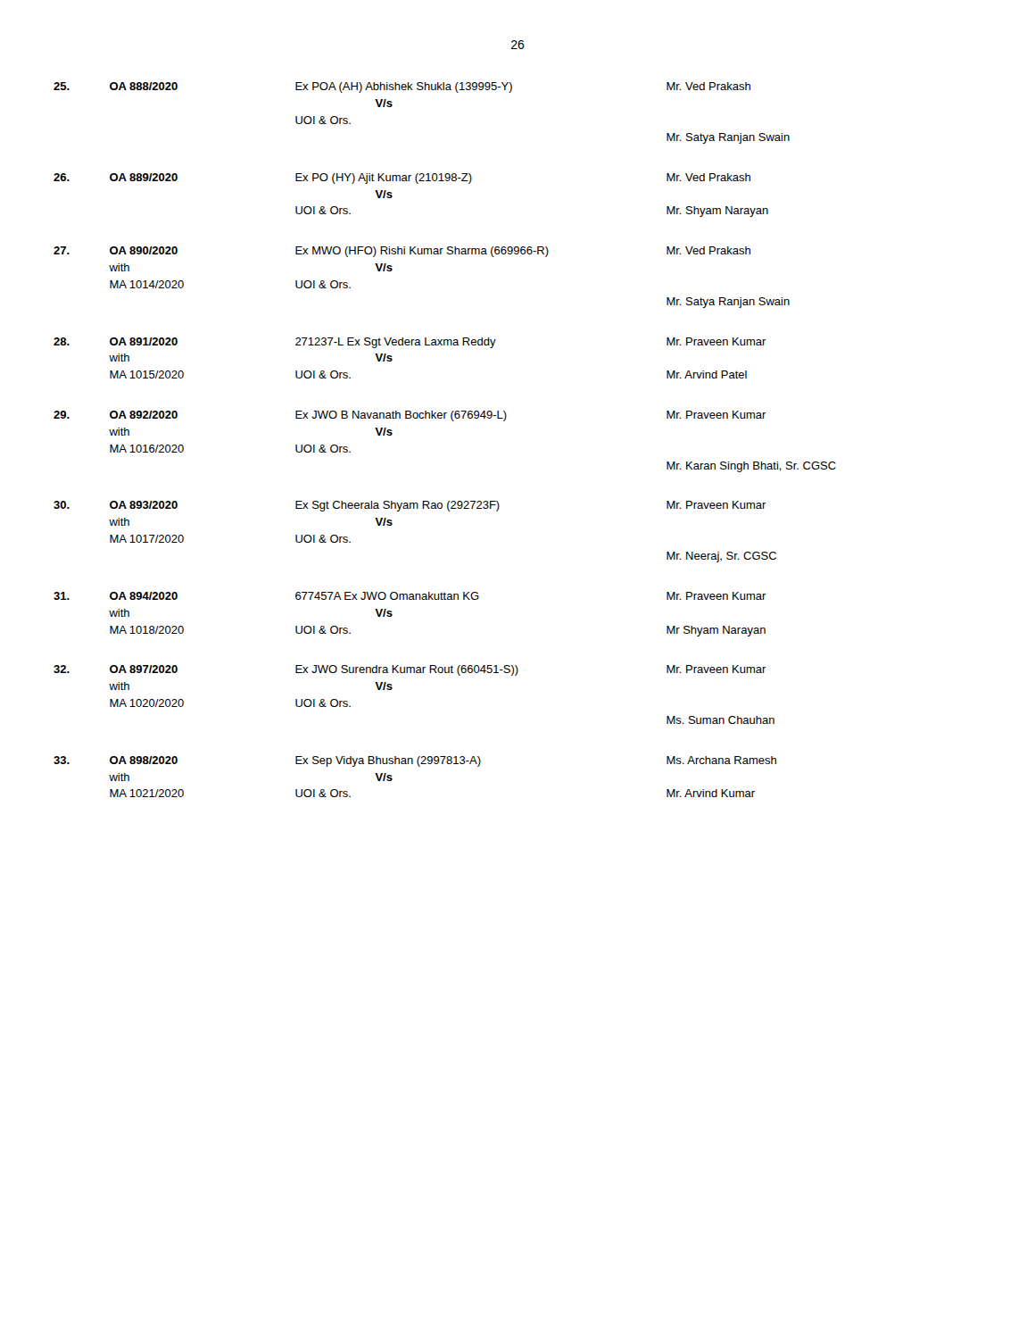26
| 25. | OA 888/2020 | Ex POA (AH) Abhishek Shukla (139995-Y) V/s UOI & Ors. | Mr. Ved Prakash Mr. Satya Ranjan Swain |
| 26. | OA 889/2020 | Ex PO (HY) Ajit Kumar (210198-Z) V/s UOI & Ors. | Mr. Ved Prakash Mr. Shyam Narayan |
| 27. | OA 890/2020 with MA 1014/2020 | Ex MWO (HFO) Rishi Kumar Sharma (669966-R) V/s UOI & Ors. | Mr. Ved Prakash Mr. Satya Ranjan Swain |
| 28. | OA 891/2020 with MA 1015/2020 | 271237-L Ex Sgt Vedera Laxma Reddy V/s UOI & Ors. | Mr. Praveen Kumar Mr. Arvind Patel |
| 29. | OA 892/2020 with MA 1016/2020 | Ex JWO B Navanath Bochker (676949-L) V/s UOI & Ors. | Mr. Praveen Kumar Mr. Karan Singh Bhati, Sr. CGSC |
| 30. | OA 893/2020 with MA 1017/2020 | Ex Sgt Cheerala Shyam Rao (292723F) V/s UOI & Ors. | Mr. Praveen Kumar Mr. Neeraj, Sr. CGSC |
| 31. | OA 894/2020 with MA 1018/2020 | 677457A Ex JWO Omanakuttan KG V/s UOI & Ors. | Mr. Praveen Kumar Mr Shyam Narayan |
| 32. | OA 897/2020 with MA 1020/2020 | Ex JWO Surendra Kumar Rout (660451-S)) V/s UOI & Ors. | Mr. Praveen Kumar Ms. Suman Chauhan |
| 33. | OA 898/2020 with MA 1021/2020 | Ex Sep Vidya Bhushan (2997813-A) V/s UOI & Ors. | Ms. Archana Ramesh Mr. Arvind Kumar |